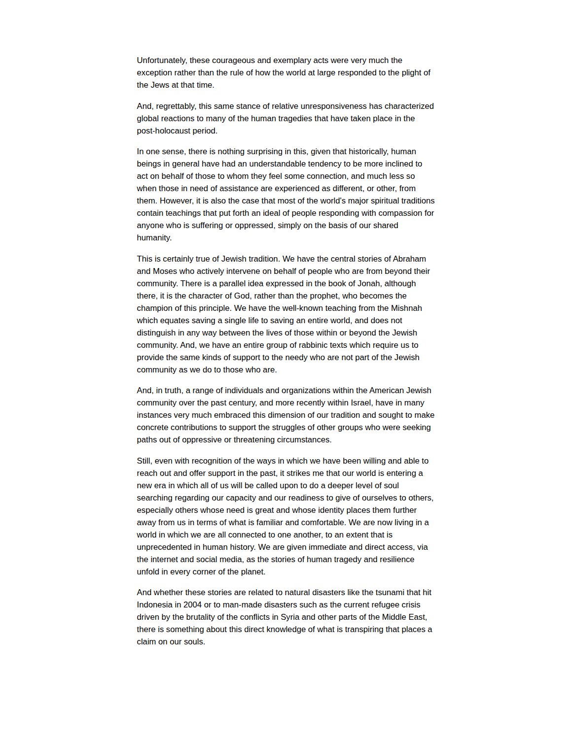Unfortunately, these courageous and exemplary acts were very much the exception rather than the rule of how the world at large responded to the plight of the Jews at that time.
And, regrettably, this same stance of relative unresponsiveness has characterized global reactions to many of the human tragedies that have taken place in the post-holocaust period.
In one sense, there is nothing surprising in this, given that historically, human beings in general have had an understandable tendency to be more inclined to act on behalf of those to whom they feel some connection, and much less so when those in need of assistance are experienced as different, or other, from them. However, it is also the case that most of the world's major spiritual traditions contain teachings that put forth an ideal of people responding with compassion for anyone who is suffering or oppressed, simply on the basis of our shared humanity.
This is certainly true of Jewish tradition. We have the central stories of Abraham and Moses who actively intervene on behalf of people who are from beyond their community. There is a parallel idea expressed in the book of Jonah, although there, it is the character of God, rather than the prophet, who becomes the champion of this principle. We have the well-known teaching from the Mishnah which equates saving a single life to saving an entire world, and does not distinguish in any way between the lives of those within or beyond the Jewish community. And, we have an entire group of rabbinic texts which require us to provide the same kinds of support to the needy who are not part of the Jewish community as we do to those who are.
And, in truth, a range of individuals and organizations within the American Jewish community over the past century, and more recently within Israel, have in many instances very much embraced this dimension of our tradition and sought to make concrete contributions to support the struggles of other groups who were seeking paths out of oppressive or threatening circumstances.
Still, even with recognition of the ways in which we have been willing and able to reach out and offer support in the past, it strikes me that our world is entering a new era in which all of us will be called upon to do a deeper level of soul searching regarding our capacity and our readiness to give of ourselves to others, especially others whose need is great and whose identity places them further away from us in terms of what is familiar and comfortable. We are now living in a world in which we are all connected to one another, to an extent that is unprecedented in human history. We are given immediate and direct access, via the internet and social media, as the stories of human tragedy and resilience unfold in every corner of the planet.
And whether these stories are related to natural disasters like the tsunami that hit Indonesia in 2004 or to man-made disasters such as the current refugee crisis driven by the brutality of the conflicts in Syria and other parts of the Middle East, there is something about this direct knowledge of what is transpiring that places a claim on our souls.